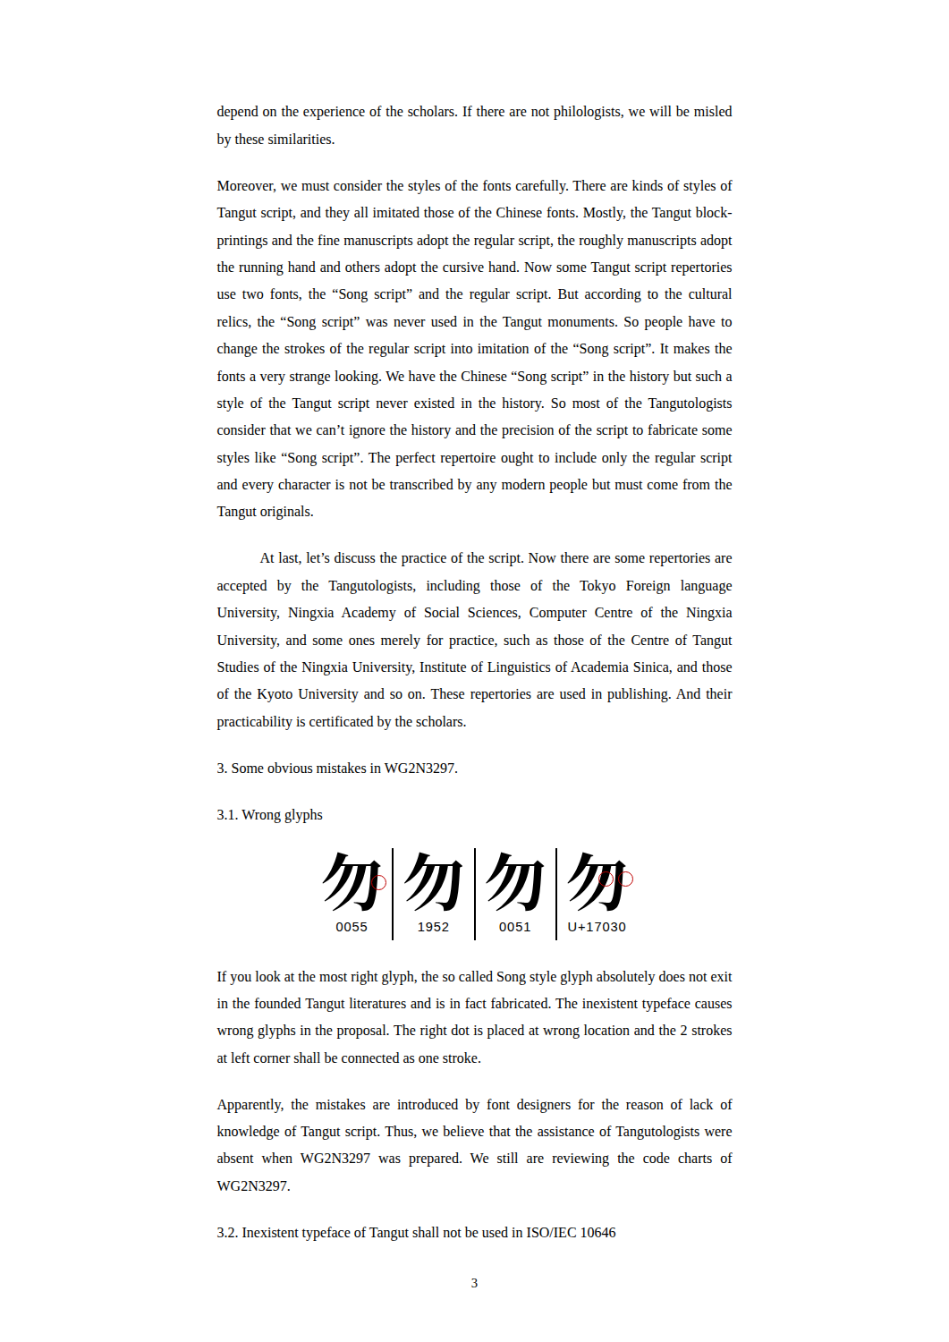depend on the experience of the scholars. If there are not philologists, we will be misled by these similarities.
Moreover, we must consider the styles of the fonts carefully. There are kinds of styles of Tangut script, and they all imitated those of the Chinese fonts. Mostly, the Tangut block-printings and the fine manuscripts adopt the regular script, the roughly manuscripts adopt the running hand and others adopt the cursive hand. Now some Tangut script repertories use two fonts, the “Song script” and the regular script. But according to the cultural relics, the “Song script” was never used in the Tangut monuments. So people have to change the strokes of the regular script into imitation of the “Song script”. It makes the fonts a very strange looking. We have the Chinese “Song script” in the history but such a style of the Tangut script never existed in the history. So most of the Tangutologists consider that we can’t ignore the history and the precision of the script to fabricate some styles like “Song script”. The perfect repertoire ought to include only the regular script and every character is not be transcribed by any modern people but must come from the Tangut originals.
At last, let’s discuss the practice of the script. Now there are some repertories are accepted by the Tangutologists, including those of the Tokyo Foreign language University, Ningxia Academy of Social Sciences, Computer Centre of the Ningxia University, and some ones merely for practice, such as those of the Centre of Tangut Studies of the Ningxia University, Institute of Linguistics of Academia Sinica, and those of the Kyoto University and so on. These repertories are used in publishing. And their practicability is certificated by the scholars.
3. Some obvious mistakes in WG2N3297.
3.1. Wrong glyphs
勿 0055
勿 1952
勿 0051
勿 U+17030
If you look at the most right glyph, the so called Song style glyph absolutely does not exit in the founded Tangut literatures and is in fact fabricated. The inexistent typeface causes wrong glyphs in the proposal. The right dot is placed at wrong location and the 2 strokes at left corner shall be connected as one stroke.
Apparently, the mistakes are introduced by font designers for the reason of lack of knowledge of Tangut script. Thus, we believe that the assistance of Tangutologists were absent when WG2N3297 was prepared. We still are reviewing the code charts of WG2N3297.
3.2. Inexistent typeface of Tangut shall not be used in ISO/IEC 10646
3